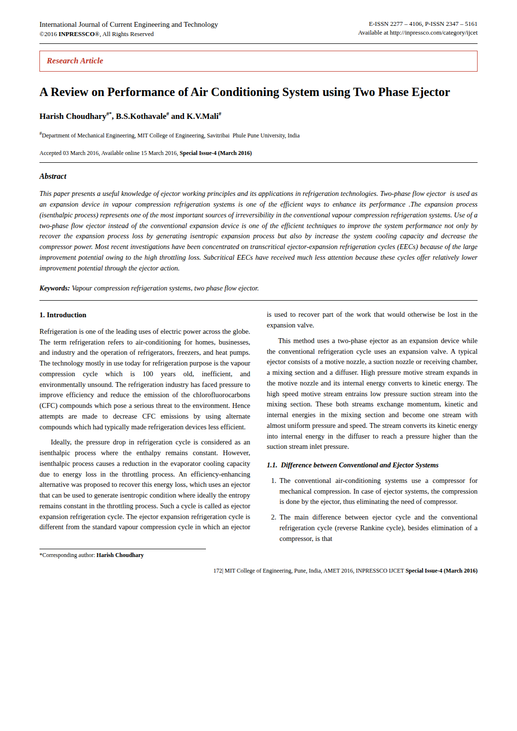International Journal of Current Engineering and Technology
©2016 INPRESSCO®, All Rights Reserved
E-ISSN 2277 – 4106, P-ISSN 2347 – 5161
Available at http://inpressco.com/category/ijcet
Research Article
A Review on Performance of Air Conditioning System using Two Phase Ejector
Harish Choudhary#*, B.S.Kothavale# and K.V.Mali#
#Department of Mechanical Engineering, MIT College of Engineering, Savitribai Phule Pune University, India
Accepted 03 March 2016, Available online 15 March 2016, Special Issue-4 (March 2016)
Abstract
This paper presents a useful knowledge of ejector working principles and its applications in refrigeration technologies. Two-phase flow ejector is used as an expansion device in vapour compression refrigeration systems is one of the efficient ways to enhance its performance .The expansion process (isenthalpic process) represents one of the most important sources of irreversibility in the conventional vapour compression refrigeration systems. Use of a two-phase flow ejector instead of the conventional expansion device is one of the efficient techniques to improve the system performance not only by recover the expansion process loss by generating isentropic expansion process but also by increase the system cooling capacity and decrease the compressor power. Most recent investigations have been concentrated on transcritical ejector-expansion refrigeration cycles (EECs) because of the large improvement potential owing to the high throttling loss. Subcritical EECs have received much less attention because these cycles offer relatively lower improvement potential through the ejector action.
Keywords: Vapour compression refrigeration systems, two phase flow ejector.
1. Introduction
Refrigeration is one of the leading uses of electric power across the globe. The term refrigeration refers to air-conditioning for homes, businesses, and industry and the operation of refrigerators, freezers, and heat pumps. The technology mostly in use today for refrigeration purpose is the vapour compression cycle which is 100 years old, inefficient, and environmentally unsound. The refrigeration industry has faced pressure to improve efficiency and reduce the emission of the chlorofluorocarbons (CFC) compounds which pose a serious threat to the environment. Hence attempts are made to decrease CFC emissions by using alternate compounds which had typically made refrigeration devices less efficient.
Ideally, the pressure drop in refrigeration cycle is considered as an isenthalpic process where the enthalpy remains constant. However, isenthalpic process causes a reduction in the evaporator cooling capacity due to energy loss in the throttling process. An efficiency-enhancing alternative was proposed to recover this energy loss, which uses an ejector that can be used to generate isentropic condition where ideally the entropy remains constant in the throttling process. Such a cycle is called as ejector expansion refrigeration cycle. The ejector expansion refrigeration cycle is different from the standard vapour compression cycle in which an ejector is used to recover part of the work that would otherwise be lost in the expansion valve.
This method uses a two-phase ejector as an expansion device while the conventional refrigeration cycle uses an expansion valve. A typical ejector consists of a motive nozzle, a suction nozzle or receiving chamber, a mixing section and a diffuser. High pressure motive stream expands in the motive nozzle and its internal energy converts to kinetic energy. The high speed motive stream entrains low pressure suction stream into the mixing section. These both streams exchange momentum, kinetic and internal energies in the mixing section and become one stream with almost uniform pressure and speed. The stream converts its kinetic energy into internal energy in the diffuser to reach a pressure higher than the suction stream inlet pressure.
1.1. Difference between Conventional and Ejector Systems
The conventional air-conditioning systems use a compressor for mechanical compression. In case of ejector systems, the compression is done by the ejector, thus eliminating the need of compressor.
The main difference between ejector cycle and the conventional refrigeration cycle (reverse Rankine cycle), besides elimination of a compressor, is that
*Corresponding author: Harish Choudhary
172| MIT College of Engineering, Pune, India, AMET 2016, INPRESSCO IJCET Special Issue-4 (March 2016)